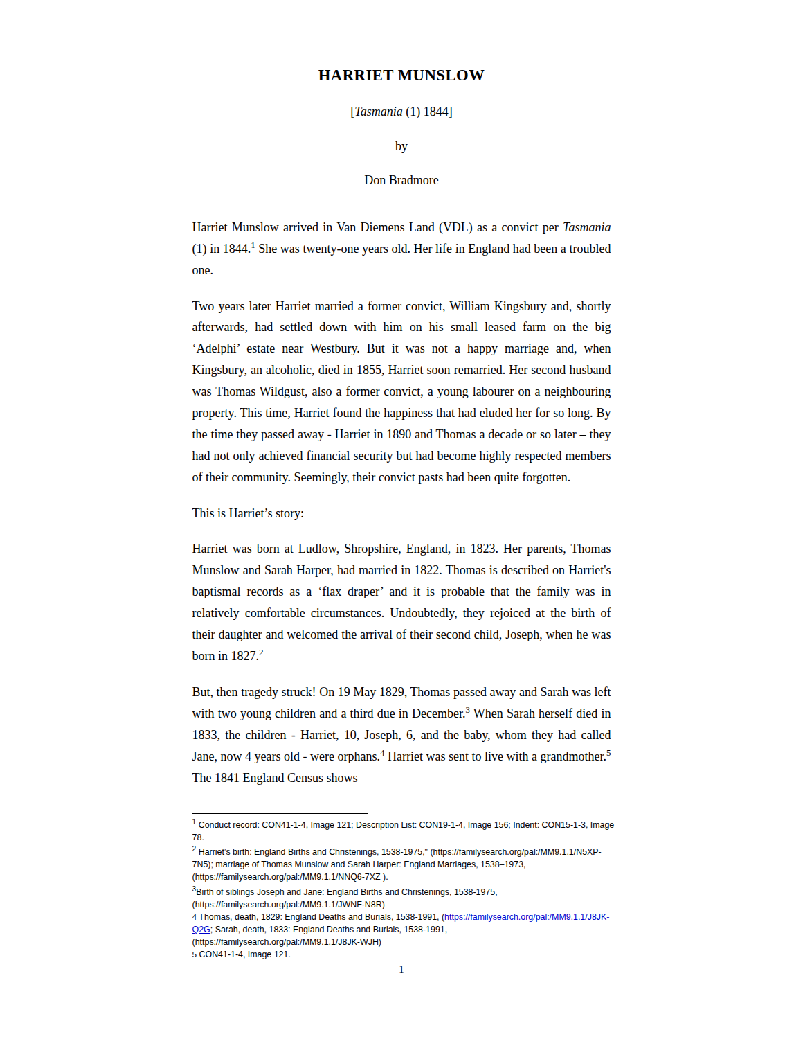HARRIET MUNSLOW
[Tasmania (1) 1844]
by
Don Bradmore
Harriet Munslow arrived in Van Diemens Land (VDL) as a convict per Tasmania (1) in 1844.1 She was twenty-one years old. Her life in England had been a troubled one.
Two years later Harriet married a former convict, William Kingsbury and, shortly afterwards, had settled down with him on his small leased farm on the big ‘Adelphi’ estate near Westbury. But it was not a happy marriage and, when Kingsbury, an alcoholic, died in 1855, Harriet soon remarried. Her second husband was Thomas Wildgust, also a former convict, a young labourer on a neighbouring property. This time, Harriet found the happiness that had eluded her for so long. By the time they passed away - Harriet in 1890 and Thomas a decade or so later – they had not only achieved financial security but had become highly respected members of their community. Seemingly, their convict pasts had been quite forgotten.
This is Harriet’s story:
Harriet was born at Ludlow, Shropshire, England, in 1823. Her parents, Thomas Munslow and Sarah Harper, had married in 1822. Thomas is described on Harriet's baptismal records as a ‘flax draper’ and it is probable that the family was in relatively comfortable circumstances. Undoubtedly, they rejoiced at the birth of their daughter and welcomed the arrival of their second child, Joseph, when he was born in 1827.2
But, then tragedy struck! On 19 May 1829, Thomas passed away and Sarah was left with two young children and a third due in December.3 When Sarah herself died in 1833, the children - Harriet, 10, Joseph, 6, and the baby, whom they had called Jane, now 4 years old - were orphans.4 Harriet was sent to live with a grandmother.5 The 1841 England Census shows
1 Conduct record: CON41-1-4, Image 121; Description List: CON19-1-4, Image 156; Indent: CON15-1-3, Image 78.
2 Harriet’s birth: England Births and Christenings, 1538-1975," (https://familysearch.org/pal:/MM9.1.1/N5XP-7N5); marriage of Thomas Munslow and Sarah Harper: England Marriages, 1538–1973,
(https://familysearch.org/pal:/MM9.1.1/NNQ6-7XZ ).
3 Birth of siblings Joseph and Jane: England Births and Christenings, 1538-1975,
(https://familysearch.org/pal:/MM9.1.1/JWNF-N8R)
4 Thomas, death, 1829: England Deaths and Burials, 1538-1991, (https://familysearch.org/pal:/MM9.1.1/J8JK-Q2G; Sarah, death, 1833: England Deaths and Burials, 1538-1991,
(https://familysearch.org/pal:/MM9.1.1/J8JK-WJH)
5 CON41-1-4, Image 121.
1